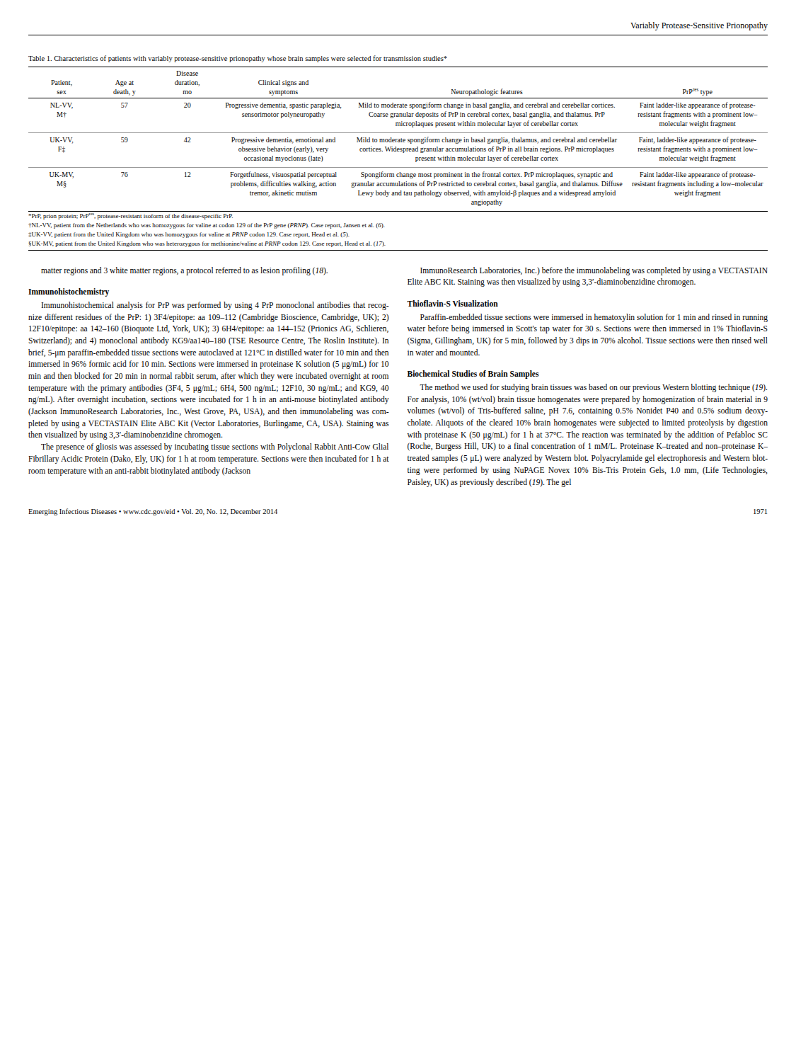Variably Protease-Sensitive Prionopathy
Table 1. Characteristics of patients with variably protease-sensitive prionopathy whose brain samples were selected for transmission studies*
| Patient, sex | Age at death, y | Disease duration, mo | Clinical signs and symptoms | Neuropathologic features | PrP res type |
| --- | --- | --- | --- | --- | --- |
| NL-VV, M† | 57 | 20 | Progressive dementia, spastic paraplegia, sensorimotor polyneuropathy | Mild to moderate spongiform change in basal ganglia, and cerebral and cerebellar cortices. Coarse granular deposits of PrP in cerebral cortex, basal ganglia, and thalamus. PrP microplaques present within molecular layer of cerebellar cortex | Faint ladder-like appearance of protease-resistant fragments with a prominent low–molecular weight fragment |
| UK-VV, F‡ | 59 | 42 | Progressive dementia, emotional and obsessive behavior (early), very occasional myoclonus (late) | Mild to moderate spongiform change in basal ganglia, thalamus, and cerebral and cerebellar cortices. Widespread granular accumulations of PrP in all brain regions. PrP microplaques present within molecular layer of cerebellar cortex | Faint, ladder-like appearance of protease-resistant fragments with a prominent low–molecular weight fragment |
| UK-MV, M§ | 76 | 12 | Forgetfulness, visuospatial perceptual problems, difficulties walking, action tremor, akinetic mutism | Spongiform change most prominent in the frontal cortex. PrP microplaques, synaptic and granular accumulations of PrP restricted to cerebral cortex, basal ganglia, and thalamus. Diffuse Lewy body and tau pathology observed, with amyloid-β plaques and a widespread amyloid angiopathy | Faint ladder-like appearance of protease-resistant fragments including a low–molecular weight fragment |
*PrP, prion protein; PrPres, protease-resistant isoform of the disease-specific PrP.
†NL-VV, patient from the Netherlands who was homozygous for valine at codon 129 of the PrP gene (PRNP). Case report, Jansen et al. (6).
‡UK-VV, patient from the United Kingdom who was homozygous for valine at PRNP codon 129. Case report, Head et al. (5).
§UK-MV, patient from the United Kingdom who was heterozygous for methionine/valine at PRNP codon 129. Case report, Head et al. (17).
matter regions and 3 white matter regions, a protocol referred to as lesion profiling (18).
Immunohistochemistry
Immunohistochemical analysis for PrP was performed by using 4 PrP monoclonal antibodies that recognize different residues of the PrP: 1) 3F4/epitope: aa 109–112 (Cambridge Bioscience, Cambridge, UK); 2) 12F10/epitope: aa 142–160 (Bioquote Ltd, York, UK); 3) 6H4/epitope: aa 144–152 (Prionics AG, Schlieren, Switzerland); and 4) monoclonal antibody KG9/aa140–180 (TSE Resource Centre, The Roslin Institute). In brief, 5-μm paraffin-embedded tissue sections were autoclaved at 121°C in distilled water for 10 min and then immersed in 96% formic acid for 10 min. Sections were immersed in proteinase K solution (5 μg/mL) for 10 min and then blocked for 20 min in normal rabbit serum, after which they were incubated overnight at room temperature with the primary antibodies (3F4, 5 μg/mL; 6H4, 500 ng/mL; 12F10, 30 ng/mL; and KG9, 40 ng/mL). After overnight incubation, sections were incubated for 1 h in an anti-mouse biotinylated antibody (Jackson ImmunoResearch Laboratories, Inc., West Grove, PA, USA), and then immunolabeling was completed by using a VECTASTAIN Elite ABC Kit (Vector Laboratories, Burlingame, CA, USA). Staining was then visualized by using 3,3′-diaminobenzidine chromogen.
The presence of gliosis was assessed by incubating tissue sections with Polyclonal Rabbit Anti-Cow Glial Fibrillary Acidic Protein (Dako, Ely, UK) for 1 h at room temperature. Sections were then incubated for 1 h at room temperature with an anti-rabbit biotinylated antibody (Jackson
ImmunoResearch Laboratories, Inc.) before the immunolabeling was completed by using a VECTASTAIN Elite ABC Kit. Staining was then visualized by using 3,3′-diaminobenzidine chromogen.
Thioflavin-S Visualization
Paraffin-embedded tissue sections were immersed in hematoxylin solution for 1 min and rinsed in running water before being immersed in Scott's tap water for 30 s. Sections were then immersed in 1% Thioflavin-S (Sigma, Gillingham, UK) for 5 min, followed by 3 dips in 70% alcohol. Tissue sections were then rinsed well in water and mounted.
Biochemical Studies of Brain Samples
The method we used for studying brain tissues was based on our previous Western blotting technique (19). For analysis, 10% (wt/vol) brain tissue homogenates were prepared by homogenization of brain material in 9 volumes (wt/vol) of Tris-buffered saline, pH 7.6, containing 0.5% Nonidet P40 and 0.5% sodium deoxycholate. Aliquots of the cleared 10% brain homogenates were subjected to limited proteolysis by digestion with proteinase K (50 μg/mL) for 1 h at 37°C. The reaction was terminated by the addition of Pefabloc SC (Roche, Burgess Hill, UK) to a final concentration of 1 mM/L. Proteinase K–treated and non–proteinase K–treated samples (5 μL) were analyzed by Western blot. Polyacrylamide gel electrophoresis and Western blotting were performed by using NuPAGE Novex 10% Bis-Tris Protein Gels, 1.0 mm, (Life Technologies, Paisley, UK) as previously described (19). The gel
Emerging Infectious Diseases • www.cdc.gov/eid • Vol. 20, No. 12, December 2014
1971